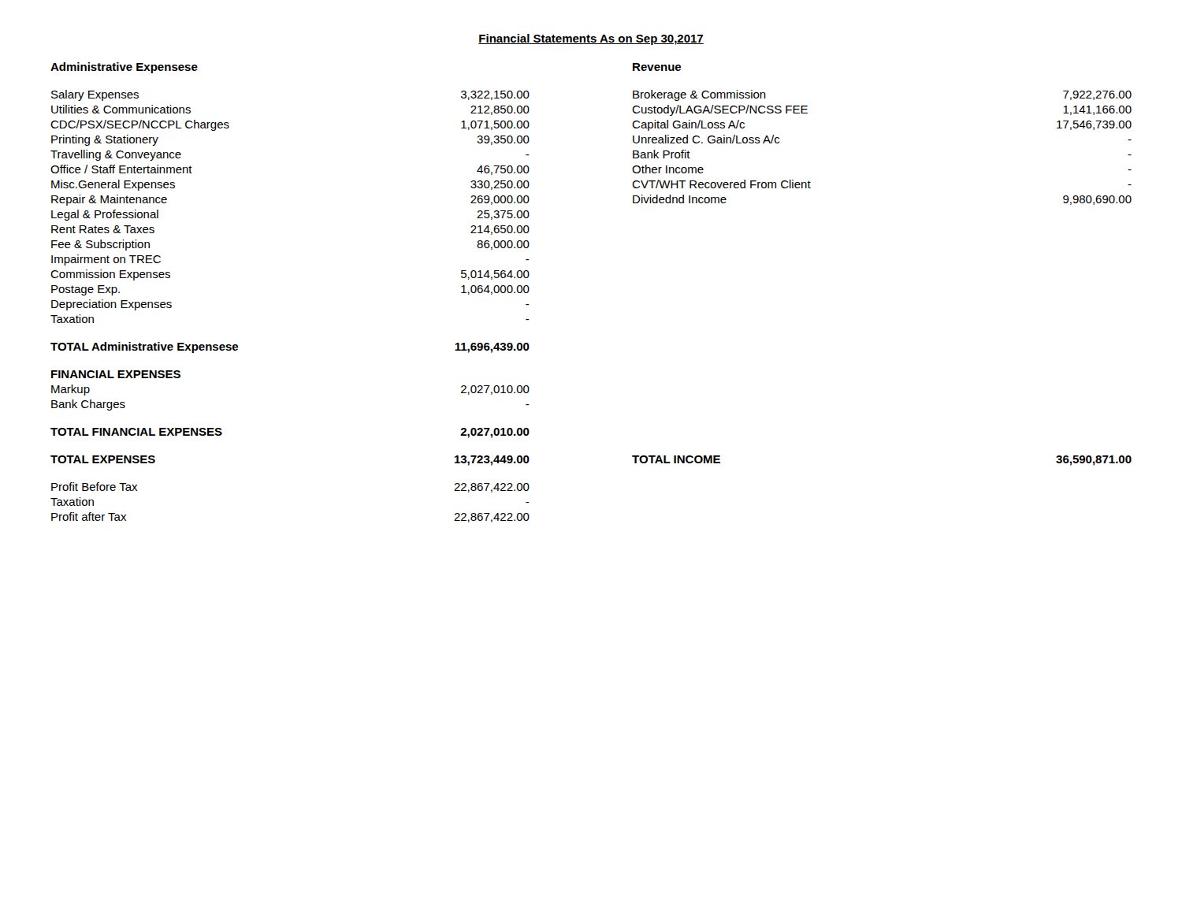Financial Statements As on Sep 30,2017
| Administrative Expensese | | | Revenue | |
| Salary Expenses | 3,322,150.00 | | Brokerage & Commission | 7,922,276.00 |
| Utilities & Communications | 212,850.00 | | Custody/LAGA/SECP/NCSS FEE | 1,141,166.00 |
| CDC/PSX/SECP/NCCPL Charges | 1,071,500.00 | | Capital Gain/Loss A/c | 17,546,739.00 |
| Printing & Stationery | 39,350.00 | | Unrealized C. Gain/Loss A/c | - |
| Travelling & Conveyance | - | | Bank Profit | - |
| Office / Staff Entertainment | 46,750.00 | | Other Income | - |
| Misc.General Expenses | 330,250.00 | | CVT/WHT Recovered From Client | - |
| Repair & Maintenance | 269,000.00 | | Dividednd Income | 9,980,690.00 |
| Legal & Professional | 25,375.00 | | | |
| Rent Rates & Taxes | 214,650.00 | | | |
| Fee & Subscription | 86,000.00 | | | |
| Impairment on TREC | - | | | |
| Commission Expenses | 5,014,564.00 | | | |
| Postage Exp. | 1,064,000.00 | | | |
| Depreciation Expenses | - | | | |
| Taxation | - | | | |
| TOTAL Administrative Expensese | 11,696,439.00 | | | |
| FINANCIAL EXPENSES | | | | |
| Markup | 2,027,010.00 | | | |
| Bank Charges | - | | | |
| TOTAL FINANCIAL EXPENSES | 2,027,010.00 | | | |
| TOTAL EXPENSES | 13,723,449.00 | | TOTAL INCOME | 36,590,871.00 |
| Profit Before Tax | 22,867,422.00 | | | |
| Taxation | - | | | |
| Profit after Tax | 22,867,422.00 | | | |